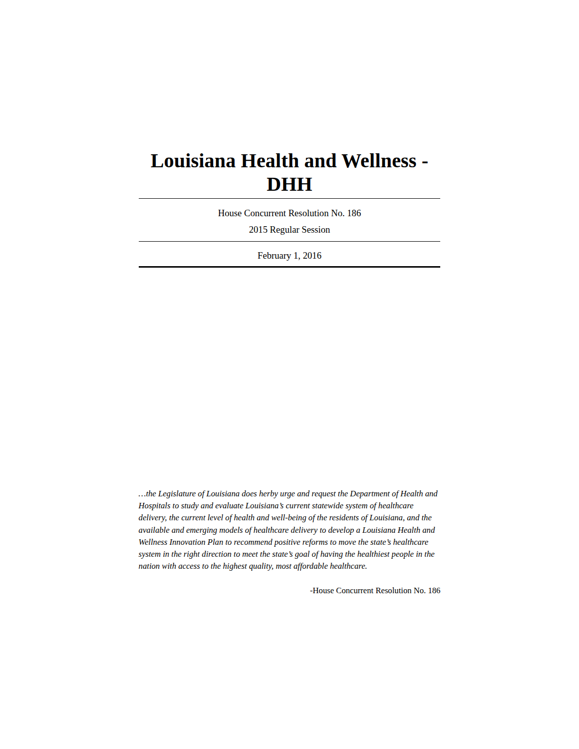Louisiana Health and Wellness - DHH
House Concurrent Resolution No. 186
2015 Regular Session
February 1, 2016
…the Legislature of Louisiana does herby urge and request the Department of Health and Hospitals to study and evaluate Louisiana’s current statewide system of healthcare delivery, the current level of health and well-being of the residents of Louisiana, and the available and emerging models of healthcare delivery to develop a Louisiana Health and Wellness Innovation Plan to recommend positive reforms to move the state’s healthcare system in the right direction to meet the state’s goal of having the healthiest people in the nation with access to the highest quality, most affordable healthcare.
-House Concurrent Resolution No. 186